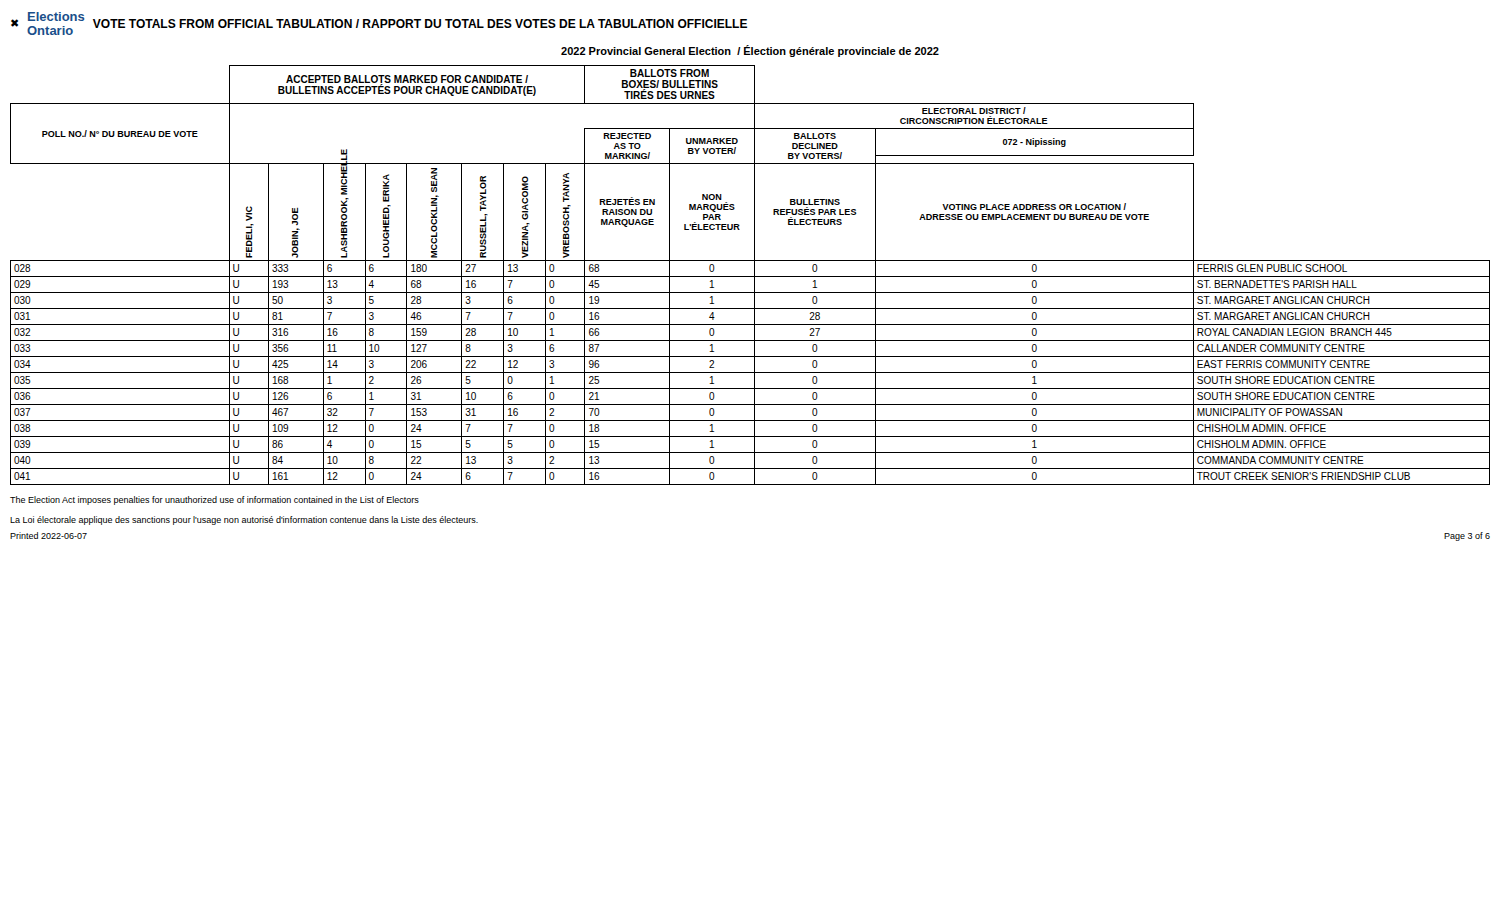✖ Elections
Ontario VOTE TOTALS FROM OFFICIAL TABULATION / RAPPORT DU TOTAL DES VOTES DE LA TABULATION OFFICIELLE
2022 Provincial General Election / Élection générale provinciale de 2022
| | ACCEPTED BALLOTS MARKED FOR CANDIDATE / BULLETINS ACCEPTÉS POUR CHAQUE CANDIDAT(E) | BALLOTS FROM BOXES/ BULLETINS TIRÉS DES URNES | | |
| --- | --- | --- | --- | --- |
| POLL NO./ N° DU BUREAU DE VOTE | | | ELECTORAL DISTRICT / CIRCONSCRIPTION ÉLECTORALE |
| | REJECTED AS TO MARKING/ | UNMARKED BY VOTER/ | BALLOTS DECLINED BY VOTERS/ | 072 - Nipissing |
| | FEDELI, VIC | JOBIN, JOE | LASHBROOK, MICHELLE | LOUGHEED, ERIKA | MCCLOCKLIN, SEAN | RUSSELL, TAYLOR | VEZINA, GIACOMO | VREBOSCH, TANYA | REJETÉS EN RAISON DU MARQUAGE | NON MARQUÉS PAR L'ÉLECTEUR | BULLETINS REFUSÉS PAR LES ÉLECTEURS | VOTING PLACE ADDRESS OR LOCATION / ADRESSE OU EMPLACEMENT DU BUREAU DE VOTE |
| 028 | U | 333 | 6 | 6 | 180 | 27 | 13 | 0 | 68 | 0 | 0 | 0 | FERRIS GLEN PUBLIC SCHOOL |
| 029 | U | 193 | 13 | 4 | 68 | 16 | 7 | 0 | 45 | 1 | 1 | 0 | ST. BERNADETTE'S PARISH HALL |
| 030 | U | 50 | 3 | 5 | 28 | 3 | 6 | 0 | 19 | 1 | 0 | 0 | ST. MARGARET ANGLICAN CHURCH |
| 031 | U | 81 | 7 | 3 | 46 | 7 | 7 | 0 | 16 | 4 | 28 | 0 | ST. MARGARET ANGLICAN CHURCH |
| 032 | U | 316 | 16 | 8 | 159 | 28 | 10 | 1 | 66 | 0 | 27 | 0 | ROYAL CANADIAN LEGION BRANCH 445 |
| 033 | U | 356 | 11 | 10 | 127 | 8 | 3 | 6 | 87 | 1 | 0 | 0 | CALLANDER COMMUNITY CENTRE |
| 034 | U | 425 | 14 | 3 | 206 | 22 | 12 | 3 | 96 | 2 | 0 | 0 | EAST FERRIS COMMUNITY CENTRE |
| 035 | U | 168 | 1 | 2 | 26 | 5 | 0 | 1 | 25 | 1 | 0 | 1 | SOUTH SHORE EDUCATION CENTRE |
| 036 | U | 126 | 6 | 1 | 31 | 10 | 6 | 0 | 21 | 0 | 0 | 0 | SOUTH SHORE EDUCATION CENTRE |
| 037 | U | 467 | 32 | 7 | 153 | 31 | 16 | 2 | 70 | 0 | 0 | 0 | MUNICIPALITY OF POWASSAN |
| 038 | U | 109 | 12 | 0 | 24 | 7 | 7 | 0 | 18 | 1 | 0 | 0 | CHISHOLM ADMIN. OFFICE |
| 039 | U | 86 | 4 | 0 | 15 | 5 | 5 | 0 | 15 | 1 | 0 | 1 | CHISHOLM ADMIN. OFFICE |
| 040 | U | 84 | 10 | 8 | 22 | 13 | 3 | 2 | 13 | 0 | 0 | 0 | COMMANDA COMMUNITY CENTRE |
| 041 | U | 161 | 12 | 0 | 24 | 6 | 7 | 0 | 16 | 0 | 0 | 0 | TROUT CREEK SENIOR'S FRIENDSHIP CLUB |
The Election Act imposes penalties for unauthorized use of information contained in the List of Electors
La Loi électorale applique des sanctions pour l'usage non autorisé d'information contenue dans la Liste des électeurs.
Printed 2022-06-07 Page 3 of 6